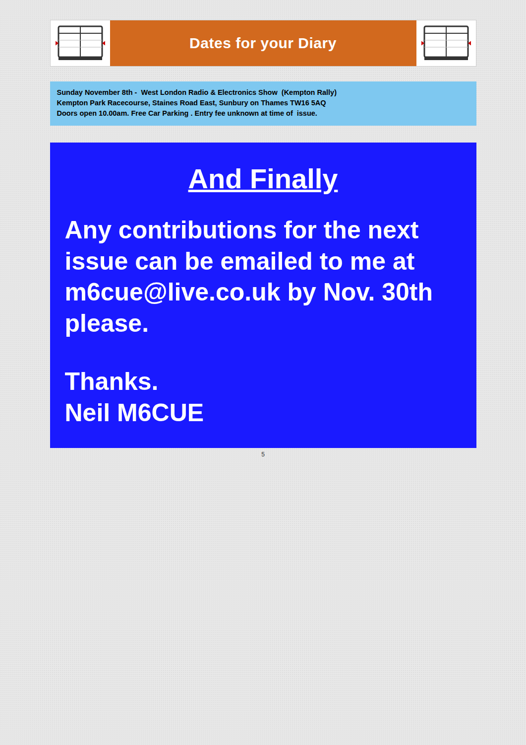Dates for your Diary
Sunday November 8th - West London Radio & Electronics Show (Kempton Rally)
Kempton Park Racecourse, Staines Road East, Sunbury on Thames TW16 5AQ
Doors open 10.00am. Free Car Parking . Entry fee unknown at time of issue.
And Finally
Any contributions for the next issue can be emailed to me at m6cue@live.co.uk by Nov. 30th please.
Thanks.
Neil M6CUE
5